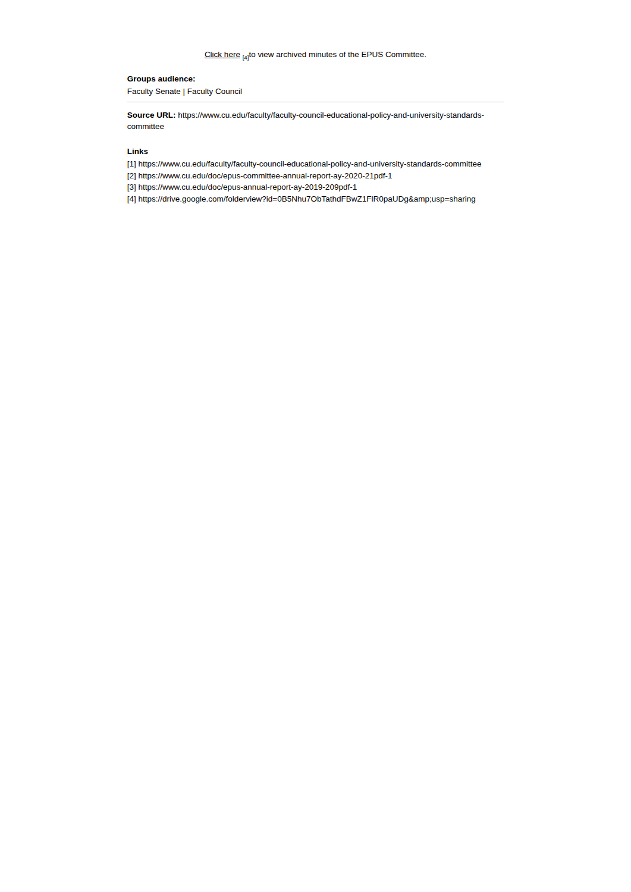Click here [4] to view archived minutes of the EPUS Committee.
Groups audience:
Faculty Senate | Faculty Council
Source URL: https://www.cu.edu/faculty/faculty-council-educational-policy-and-university-standards-committee
Links
[1] https://www.cu.edu/faculty/faculty-council-educational-policy-and-university-standards-committee
[2] https://www.cu.edu/doc/epus-committee-annual-report-ay-2020-21pdf-1
[3] https://www.cu.edu/doc/epus-annual-report-ay-2019-209pdf-1
[4] https://drive.google.com/folderview?id=0B5Nhu7ObTathdFBwZ1FlR0paUDg&amp;usp=sharing